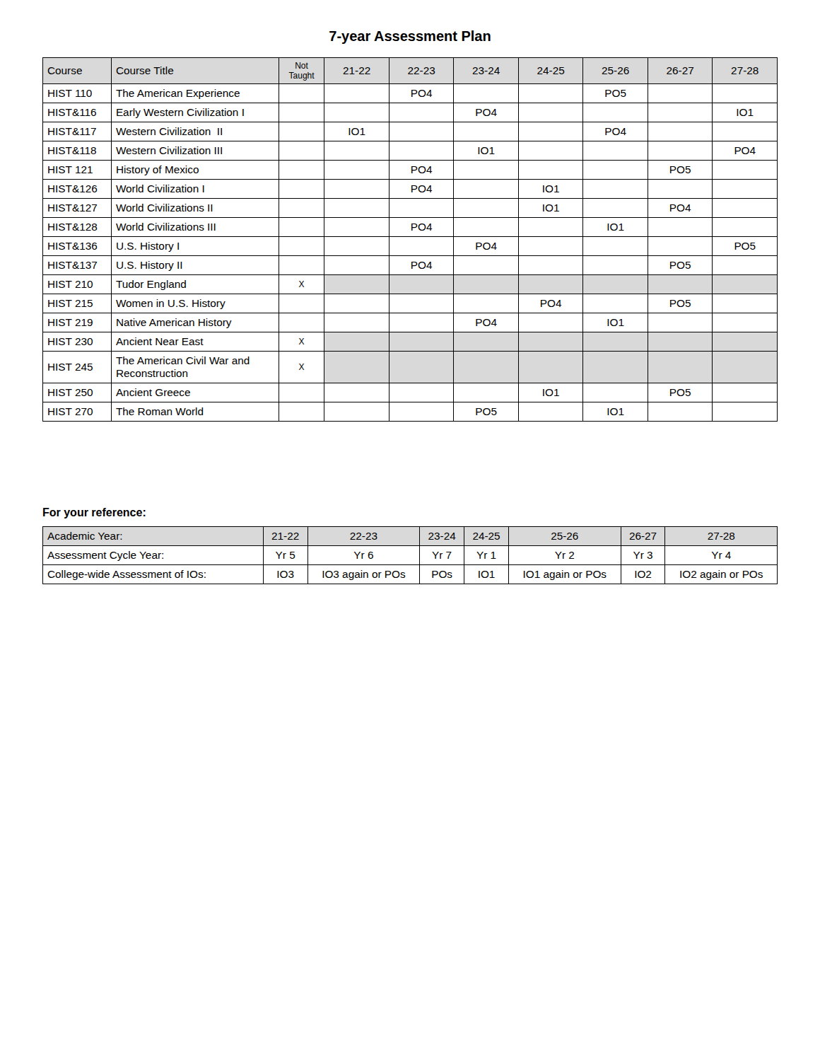7-year Assessment Plan
| Course | Course Title | Not Taught | 21-22 | 22-23 | 23-24 | 24-25 | 25-26 | 26-27 | 27-28 |
| --- | --- | --- | --- | --- | --- | --- | --- | --- | --- |
| HIST 110 | The American Experience | | | PO4 | | | PO5 | | |
| HIST&116 | Early Western Civilization I | | | | PO4 | | | | IO1 |
| HIST&117 | Western Civilization II | | IO1 | | | | PO4 | | |
| HIST&118 | Western Civilization III | | | | IO1 | | | | PO4 |
| HIST 121 | History of Mexico | | | PO4 | | | | PO5 | |
| HIST&126 | World Civilization I | | | PO4 | | IO1 | | | |
| HIST&127 | World Civilizations II | | | | | IO1 | | PO4 | |
| HIST&128 | World Civilizations III | | | PO4 | | | IO1 | | |
| HIST&136 | U.S. History I | | | | PO4 | | | | PO5 |
| HIST&137 | U.S. History II | | | PO4 | | | | PO5 | |
| HIST 210 | Tudor England | X | | | | | | | |
| HIST 215 | Women in U.S. History | | | | | PO4 | | PO5 | |
| HIST 219 | Native American History | | | | PO4 | | IO1 | | |
| HIST 230 | Ancient Near East | X | | | | | | | |
| HIST 245 | The American Civil War and Reconstruction | X | | | | | | | |
| HIST 250 | Ancient Greece | | | | | IO1 | | PO5 | |
| HIST 270 | The Roman World | | | | PO5 | | IO1 | | |
For your reference:
| Academic Year: | 21-22 | 22-23 | 23-24 | 24-25 | 25-26 | 26-27 | 27-28 |
| --- | --- | --- | --- | --- | --- | --- | --- |
| Assessment Cycle Year: | Yr 5 | Yr 6 | Yr 7 | Yr 1 | Yr 2 | Yr 3 | Yr 4 |
| College-wide Assessment of IOs: | IO3 | IO3 again or POs | POs | IO1 | IO1 again or POs | IO2 | IO2 again or POs |